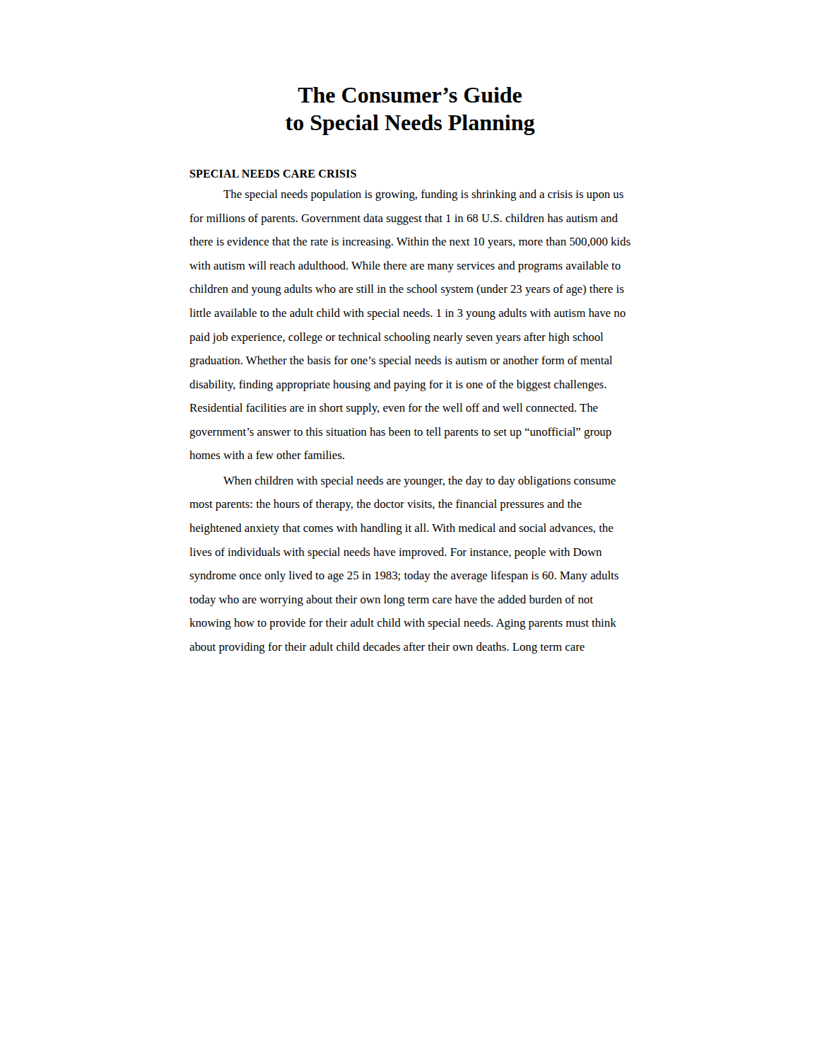The Consumer’s Guide
to Special Needs Planning
Special Needs Care Crisis
The special needs population is growing, funding is shrinking and a crisis is upon us for millions of parents. Government data suggest that 1 in 68 U.S. children has autism and there is evidence that the rate is increasing. Within the next 10 years, more than 500,000 kids with autism will reach adulthood. While there are many services and programs available to children and young adults who are still in the school system (under 23 years of age) there is little available to the adult child with special needs. 1 in 3 young adults with autism have no paid job experience, college or technical schooling nearly seven years after high school graduation. Whether the basis for one’s special needs is autism or another form of mental disability, finding appropriate housing and paying for it is one of the biggest challenges. Residential facilities are in short supply, even for the well off and well connected. The government’s answer to this situation has been to tell parents to set up “unofficial” group homes with a few other families.
When children with special needs are younger, the day to day obligations consume most parents: the hours of therapy, the doctor visits, the financial pressures and the heightened anxiety that comes with handling it all. With medical and social advances, the lives of individuals with special needs have improved. For instance, people with Down syndrome once only lived to age 25 in 1983; today the average lifespan is 60. Many adults today who are worrying about their own long term care have the added burden of not knowing how to provide for their adult child with special needs. Aging parents must think about providing for their adult child decades after their own deaths. Long term care